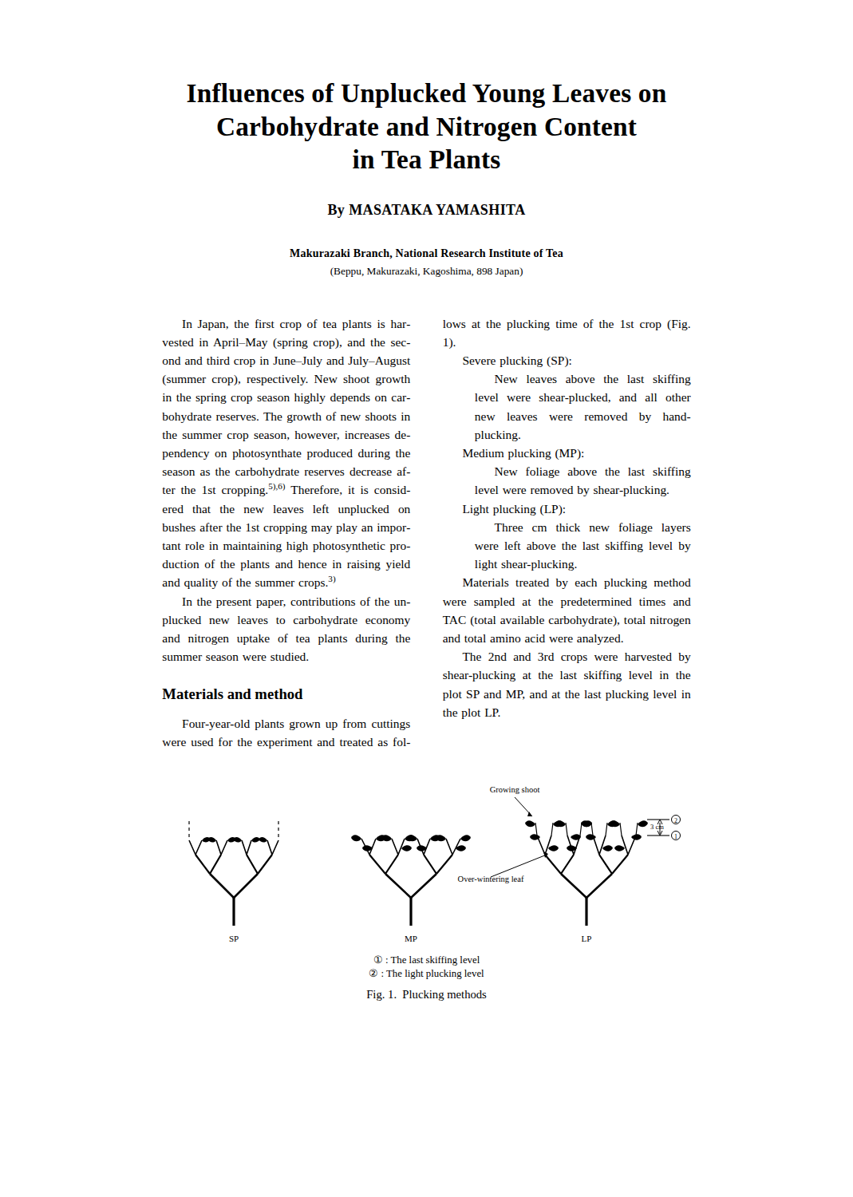Influences of Unplucked Young Leaves on
Carbohydrate and Nitrogen Content
in Tea Plants
By MASATAKA YAMASHITA
Makurazaki Branch, National Research Institute of Tea
(Beppu, Makurazaki, Kagoshima, 898 Japan)
In Japan, the first crop of tea plants is harvested in April–May (spring crop), and the second and third crop in June–July and July–August (summer crop), respectively. New shoot growth in the spring crop season highly depends on carbohydrate reserves. The growth of new shoots in the summer crop season, however, increases dependency on photosynthate produced during the season as the carbohydrate reserves decrease after the 1st cropping.5),6) Therefore, it is considered that the new leaves left unplucked on bushes after the 1st cropping may play an important role in maintaining high photosynthetic production of the plants and hence in raising yield and quality of the summer crops.3)
In the present paper, contributions of the unplucked new leaves to carbohydrate economy and nitrogen uptake of tea plants during the summer season were studied.
Materials and method
Four-year-old plants grown up from cuttings were used for the experiment and treated as follows at the plucking time of the 1st crop (Fig. 1).
Severe plucking (SP):
New leaves above the last skiffing level were shear-plucked, and all other new leaves were removed by hand-plucking.
Medium plucking (MP):
New foliage above the last skiffing level were removed by shear-plucking.
Light plucking (LP):
Three cm thick new foliage layers were left above the last skiffing level by light shear-plucking.
Materials treated by each plucking method were sampled at the predetermined times and TAC (total available carbohydrate), total nitrogen and total amino acid were analyzed.
The 2nd and 3rd crops were harvested by shear-plucking at the last skiffing level in the plot SP and MP, and at the last plucking level in the plot LP.
SP MP LP 1 2 3 cm Growing shoot Over-wintering leaf
① : The last skiffing level
② : The light plucking level
Fig. 1. Plucking methods